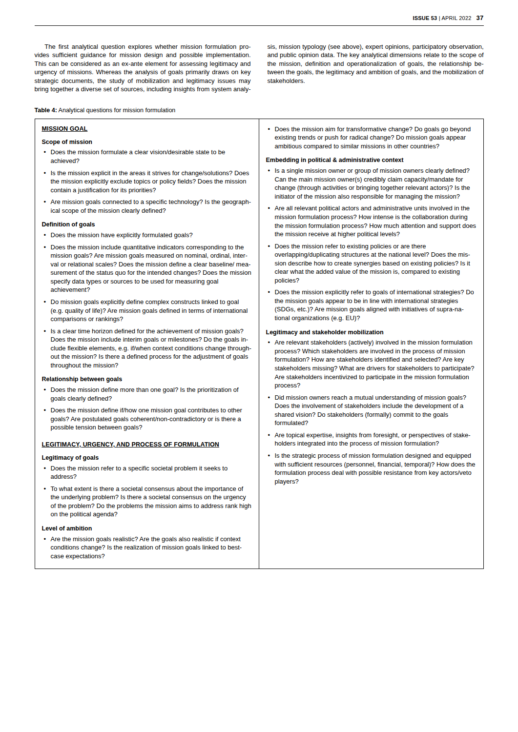ISSUE 53 | APRIL 202237
The first analytical question explores whether mission formulation provides sufficient guidance for mission design and possible implementation. This can be considered as an ex-ante element for assessing legitimacy and urgency of missions. Whereas the analysis of goals primarily draws on key strategic documents, the study of mobilization and legitimacy issues may bring together a diverse set of sources, including insights from system analysis, mission typology (see above), expert opinions, participatory observation, and public opinion data. The key analytical dimensions relate to the scope of the mission, definition and operationalization of goals, the relationship between the goals, the legitimacy and ambition of goals, and the mobilization of stakeholders.
Table 4: Analytical questions for mission formulation
MISSION GOAL
Scope of mission
Does the mission formulate a clear vision/desirable state to be achieved?
Is the mission explicit in the areas it strives for change/solutions? Does the mission explicitly exclude topics or policy fields? Does the mission contain a justification for its priorities?
Are mission goals connected to a specific technology? Is the geographical scope of the mission clearly defined?
Definition of goals
Does the mission have explicitly formulated goals?
Does the mission include quantitative indicators corresponding to the mission goals? Are mission goals measured on nominal, ordinal, interval or relational scales? Does the mission define a clear baseline/ measurement of the status quo for the intended changes? Does the mission specify data types or sources to be used for measuring goal achievement?
Do mission goals explicitly define complex constructs linked to goal (e.g. quality of life)? Are mission goals defined in terms of international comparisons or rankings?
Is a clear time horizon defined for the achievement of mission goals? Does the mission include interim goals or milestones? Do the goals include flexible elements, e.g. if/when context conditions change throughout the mission? Is there a defined process for the adjustment of goals throughout the mission?
Relationship between goals
Does the mission define more than one goal? Is the prioritization of goals clearly defined?
Does the mission define if/how one mission goal contributes to other goals? Are postulated goals coherent/non-contradictory or is there a possible tension between goals?
LEGITIMACY, URGENCY, AND PROCESS OF FORMULATION
Legitimacy of goals
Does the mission refer to a specific societal problem it seeks to address?
To what extent is there a societal consensus about the importance of the underlying problem? Is there a societal consensus on the urgency of the problem? Do the problems the mission aims to address rank high on the political agenda?
Level of ambition
Are the mission goals realistic? Are the goals also realistic if context conditions change? Is the realization of mission goals linked to best-case expectations?
Does the mission aim for transformative change? Do goals go beyond existing trends or push for radical change? Do mission goals appear ambitious compared to similar missions in other countries?
Embedding in political & administrative context
Is a single mission owner or group of mission owners clearly defined? Can the main mission owner(s) credibly claim capacity/mandate for change (through activities or bringing together relevant actors)? Is the initiator of the mission also responsible for managing the mission?
Are all relevant political actors and administrative units involved in the mission formulation process? How intense is the collaboration during the mission formulation process? How much attention and support does the mission receive at higher political levels?
Does the mission refer to existing policies or are there overlapping/duplicating structures at the national level? Does the mission describe how to create synergies based on existing policies? Is it clear what the added value of the mission is, compared to existing policies?
Does the mission explicitly refer to goals of international strategies? Do the mission goals appear to be in line with international strategies (SDGs, etc.)? Are mission goals aligned with initiatives of supra-national organizations (e.g. EU)?
Legitimacy and stakeholder mobilization
Are relevant stakeholders (actively) involved in the mission formulation process? Which stakeholders are involved in the process of mission formulation? How are stakeholders identified and selected? Are key stakeholders missing? What are drivers for stakeholders to participate? Are stakeholders incentivized to participate in the mission formulation process?
Did mission owners reach a mutual understanding of mission goals? Does the involvement of stakeholders include the development of a shared vision? Do stakeholders (formally) commit to the goals formulated?
Are topical expertise, insights from foresight, or perspectives of stakeholders integrated into the process of mission formulation?
Is the strategic process of mission formulation designed and equipped with sufficient resources (personnel, financial, temporal)? How does the formulation process deal with possible resistance from key actors/veto players?